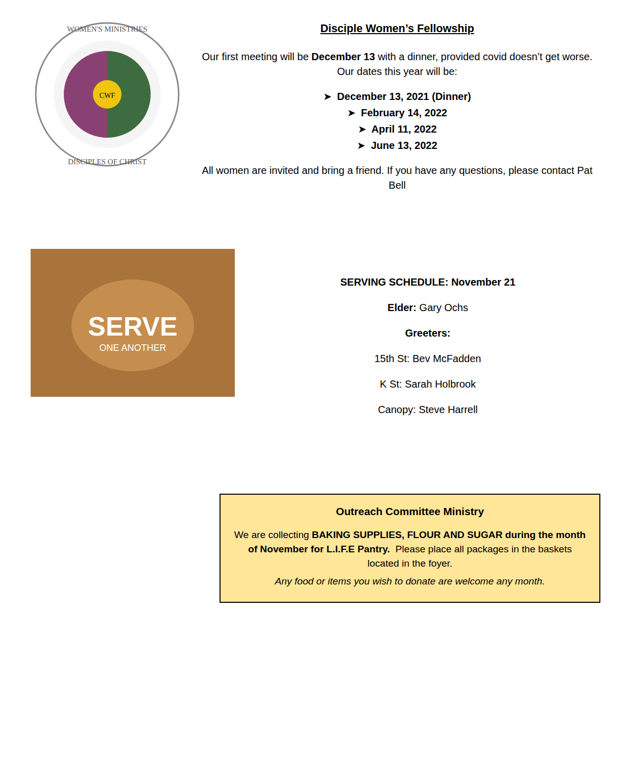Disciple Women’s Fellowship
Our first meeting will be December 13 with a dinner, provided covid doesn’t get worse. Our dates this year will be:
December 13, 2021 (Dinner)
February 14, 2022
April 11, 2022
June 13, 2022
All women are invited and bring a friend. If you have any questions, please contact Pat Bell
SERVING SCHEDULE: November 21
Elder: Gary Ochs
Greeters:
15th St: Bev McFadden
K St: Sarah Holbrook
Canopy: Steve Harrell
Outreach Committee Ministry
We are collecting BAKING SUPPLIES, FLOUR AND SUGAR during the month of November for L.I.F.E Pantry. Please place all packages in the baskets located in the foyer.
Any food or items you wish to donate are welcome any month.